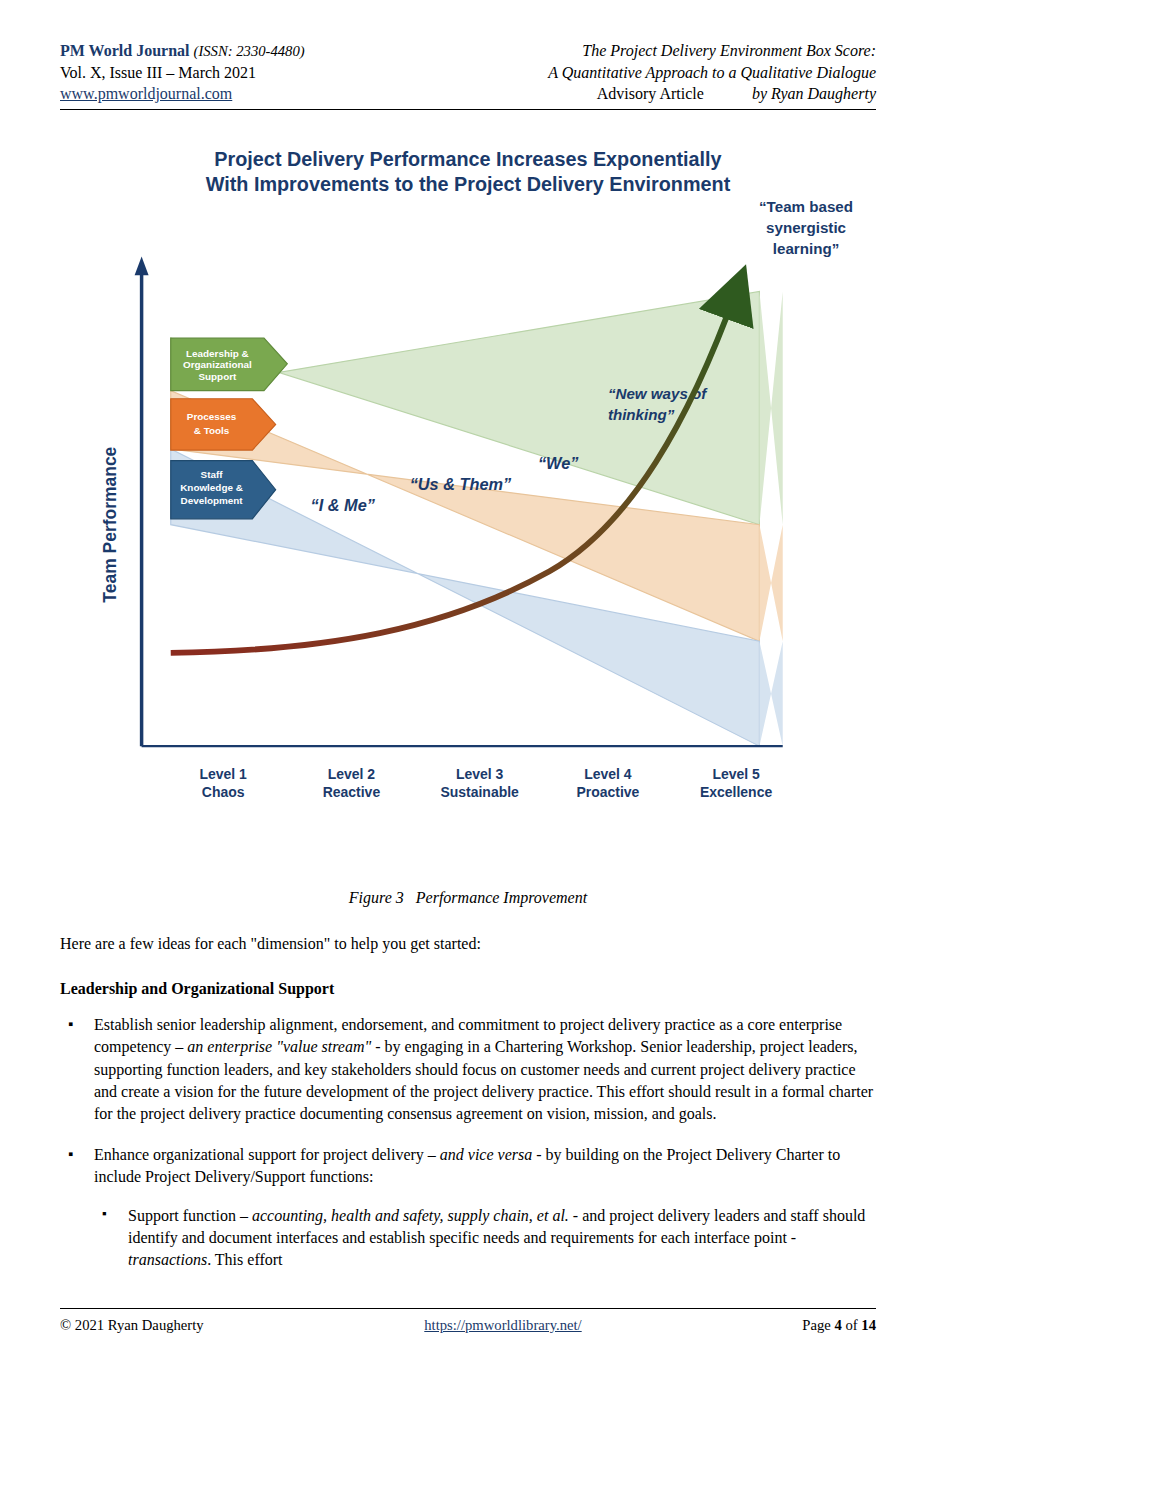PM World Journal (ISSN: 2330-4480)
Vol. X, Issue III – March 2021
www.pmworldjournal.com
The Project Delivery Environment Box Score:
A Quantitative Approach to a Qualitative Dialogue
Advisory Article by Ryan Daugherty
Project Delivery Performance Increases Exponentially With Improvements to the Project Delivery Environment “Team based synergistic learning” Team Performance Leadership & Organizational Support Processes & Tools Staff Knowledge & Development “I & Me” “Us & Them” “We” “New ways of thinking” Level 1 Chaos Level 2 Reactive Level 3 Sustainable Level 4 Proactive Level 5 Excellence
Figure 3 Performance Improvement
Here are a few ideas for each "dimension" to help you get started:
Leadership and Organizational Support
Establish senior leadership alignment, endorsement, and commitment to project delivery practice as a core enterprise competency – an enterprise "value stream" - by engaging in a Chartering Workshop. Senior leadership, project leaders, supporting function leaders, and key stakeholders should focus on customer needs and current project delivery practice and create a vision for the future development of the project delivery practice. This effort should result in a formal charter for the project delivery practice documenting consensus agreement on vision, mission, and goals.
Enhance organizational support for project delivery – and vice versa - by building on the Project Delivery Charter to include Project Delivery/Support functions:
Support function – accounting, health and safety, supply chain, et al. - and project delivery leaders and staff should identify and document interfaces and establish specific needs and requirements for each interface point - transactions. This effort
© 2021 Ryan Daugherty
https://pmworldlibrary.net/
Page 4 of 14